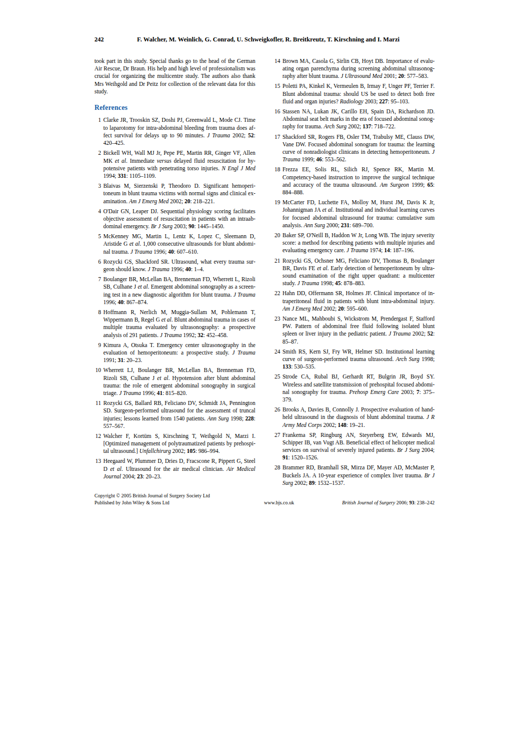242 F. Walcher, M. Weinlich, G. Conrad, U. Schweigkofler, R. Breitkreutz, T. Kirschning and I. Marzi
took part in this study. Special thanks go to the head of the German Air Rescue, Dr Braun. His help and high level of professionalism was crucial for organizing the multicentre study. The authors also thank Mrs Weihgold and Dr Peitz for collection of the relevant data for this study.
References
Clarke JR, Trooskin SZ, Doshi PJ, Greenwald L, Mode CJ. Time to laparotomy for intra-abdominal bleeding from trauma does affect survival for delays up to 90 minutes. J Trauma 2002; 52: 420–425.
Bickell WH, Wall MJ Jr, Pepe PE, Martin RR, Ginger VF, Allen MK et al. Immediate versus delayed fluid resuscitation for hypotensive patients with penetrating torso injuries. N Engl J Med 1994; 331: 1105–1109.
Blaivas M, Sierzenski P, Theodoro D. Significant hemoperitoneum in blunt trauma victims with normal signs and clinical examination. Am J Emerg Med 2002; 20: 218–221.
O'Dair GN, Leaper DJ. Sequential physiology scoring facilitates objective assessment of resuscitation in patients with an intraabdominal emergency. Br J Surg 2003; 90: 1445–1450.
McKenney MG, Martin L, Lentz K, Lopez C, Sleemann D, Aristide G et al. 1,000 consecutive ultrasounds for blunt abdominal trauma. J Trauma 1996; 40: 607–610.
Rozycki GS, Shackford SR. Ultrasound, what every trauma surgeon should know. J Trauma 1996; 40: 1–4.
Boulanger BR, McLellan BA, Brenneman FD, Wherrett L, Rizoli SB, Culhane J et al. Emergent abdominal sonography as a screening test in a new diagnostic algorithm for blunt trauma. J Trauma 1996; 40: 867–874.
Hoffmann R, Nerlich M, Muggia-Sullam M, Pohlemann T, Wippermann B, Regel G et al. Blunt abdominal trauma in cases of multiple trauma evaluated by ultrasonography: a prospective analysis of 291 patients. J Trauma 1992; 32: 452–458.
Kimura A, Otsuka T. Emergency center ultrasonography in the evaluation of hemoperitoneum: a prospective study. J Trauma 1991; 31: 20–23.
Wherrett LJ, Boulanger BR, McLellan BA, Brenneman FD, Rizoli SB, Culhane J et al. Hypotension after blunt abdominal trauma: the role of emergent abdominal sonography in surgical triage. J Trauma 1996; 41: 815–820.
Rozycki GS, Ballard RB, Feliciano DV, Schmidt JA, Pennington SD. Surgeon-performed ultrasound for the assessment of truncal injuries; lessons learned from 1540 patients. Ann Surg 1998; 228: 557–567.
Walcher F, Kortüm S, Kirschning T, Weihgold N, Marzi I. [Optimized management of polytraumatized patients by prehospital ultrasound.] Unfallchirurg 2002; 105: 986–994.
Heegaard W, Plummer D, Dries D, Fracscone R, Pippert G, Steel D et al. Ultrasound for the air medical clinician. Air Medical Journal 2004; 23: 20–23.
Brown MA, Casola G, Sirlin CB, Hoyt DB. Importance of evaluating organ parenchyma during screening abdominal ultrasonography after blunt trauma. J Ultrasound Med 2001; 20: 577–583.
Poletti PA, Kinkel K, Vermeulen B, Irmay F, Unger PF, Terrier F. Blunt abdominal trauma: should US be used to detect both free fluid and organ injuries? Radiology 2003; 227: 95–103.
Stassen NA, Lukan JK, Carillo EH, Spain DA, Richardson JD. Abdominal seat belt marks in the era of focused abdominal sonography for trauma. Arch Surg 2002; 137: 718–722.
Shackford SR, Rogers FB, Osler TM, Trabulsy ME, Clauss DW, Vane DW. Focused abdominal sonogram for trauma: the learning curve of nonradiologist clinicans in detecting hemoperitoneum. J Trauma 1999; 46: 553–562.
Frezza EE, Solis RL, Silich RJ, Spence RK, Martin M. Competency-based instruction to improve the surgical technique and accuracy of the trauma ultrasound. Am Surgeon 1999; 65: 884–888.
McCarter FD, Luchette FA, Molloy M, Hurst JM, Davis K Jr, Johannigman JA et al. Institutional and individual learning curves for focused abdominal ultrasound for trauma: cumulative sum analysis. Ann Surg 2000; 231: 689–700.
Baker SP, O'Neill B, Haddon W Jr, Long WB. The injury severity score: a method for describing patients with multiple injuries and evaluating emergency care. J Trauma 1974; 14: 187–196.
Rozycki GS, Ochsner MG, Feliciano DV, Thomas B, Boulanger BR, Davis FE et al. Early detection of hemoperitoneum by ultrasound examination of the right upper quadrant: a multicenter study. J Trauma 1998; 45: 878–883.
Hahn DD, Offermann SR, Holmes JF. Clinical importance of intraperitoneal fluid in patients with blunt intra-abdominal injury. Am J Emerg Med 2002; 20: 595–600.
Nance ML, Mahboubi S, Wickstrom M, Prendergast F, Stafford PW. Pattern of abdominal free fluid following isolated blunt spleen or liver injury in the pediatric patient. J Trauma 2002; 52: 85–87.
Smith RS, Kern SJ, Fry WR, Helmer SD. Institutional learning curve of surgeon-performed trauma ultrasound. Arch Surg 1998; 133: 530–535.
Strode CA, Rubal BJ, Gerhardt RT, Bulgrin JR, Boyd SY. Wireless and satellite transmission of prehospital focused abdominal sonography for trauma. Prehosp Emerg Care 2003; 7: 375–379.
Brooks A, Davies B, Connolly J. Prospective evaluation of handheld ultrasound in the diagnosis of blunt abdominal trauma. J R Army Med Corps 2002; 148: 19–21.
Frankema SP, Ringburg AN, Steyerberg EW, Edwards MJ, Schipper IB, van Vugt AB. Beneficial effect of helicopter medical services on survival of severely injured patients. Br J Surg 2004; 91: 1520–1526.
Brammer RD, Bramhall SR, Mirza DF, Mayer AD, McMaster P, Buckels JA. A 10-year experience of complex liver trauma. Br J Surg 2002; 89: 1532–1537.
Copyright © 2005 British Journal of Surgery Society Ltd
Published by John Wiley & Sons Ltd
www.bjs.co.uk
British Journal of Surgery 2006; 93: 238–242